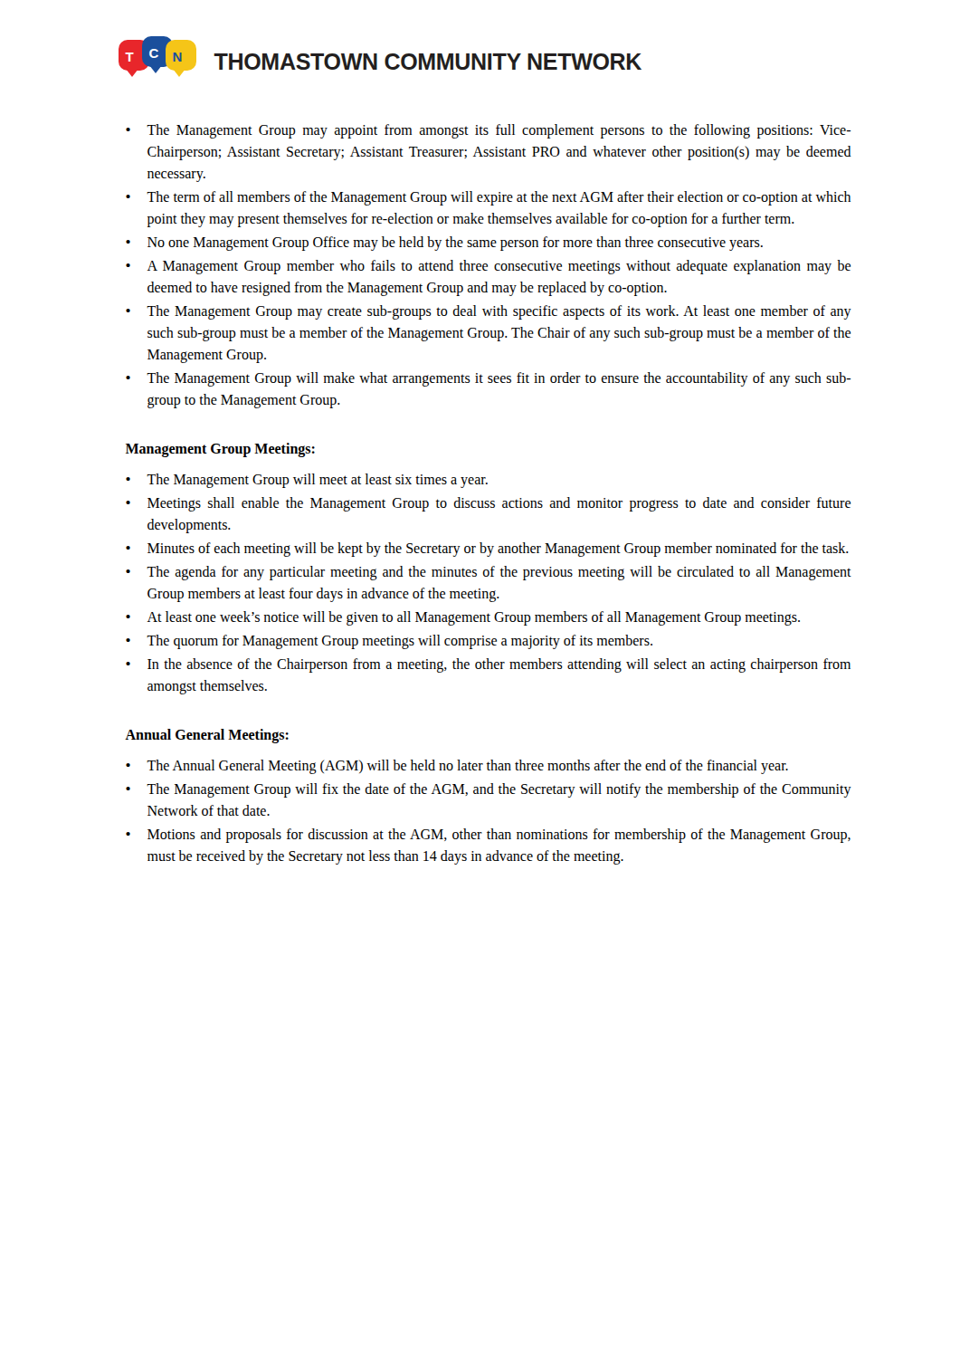T C N
THOMASTOWN COMMUNITY NETWORK
The Management Group may appoint from amongst its full complement persons to the following positions: Vice-Chairperson; Assistant Secretary; Assistant Treasurer; Assistant PRO and whatever other position(s) may be deemed necessary.
The term of all members of the Management Group will expire at the next AGM after their election or co-option at which point they may present themselves for re-election or make themselves available for co-option for a further term.
No one Management Group Office may be held by the same person for more than three consecutive years.
A Management Group member who fails to attend three consecutive meetings without adequate explanation may be deemed to have resigned from the Management Group and may be replaced by co-option.
The Management Group may create sub-groups to deal with specific aspects of its work. At least one member of any such sub-group must be a member of the Management Group. The Chair of any such sub-group must be a member of the Management Group.
The Management Group will make what arrangements it sees fit in order to ensure the accountability of any such sub-group to the Management Group.
Management Group Meetings:
The Management Group will meet at least six times a year.
Meetings shall enable the Management Group to discuss actions and monitor progress to date and consider future developments.
Minutes of each meeting will be kept by the Secretary or by another Management Group member nominated for the task.
The agenda for any particular meeting and the minutes of the previous meeting will be circulated to all Management Group members at least four days in advance of the meeting.
At least one week’s notice will be given to all Management Group members of all Management Group meetings.
The quorum for Management Group meetings will comprise a majority of its members.
In the absence of the Chairperson from a meeting, the other members attending will select an acting chairperson from amongst themselves.
Annual General Meetings:
The Annual General Meeting (AGM) will be held no later than three months after the end of the financial year.
The Management Group will fix the date of the AGM, and the Secretary will notify the membership of the Community Network of that date.
Motions and proposals for discussion at the AGM, other than nominations for membership of the Management Group, must be received by the Secretary not less than 14 days in advance of the meeting.